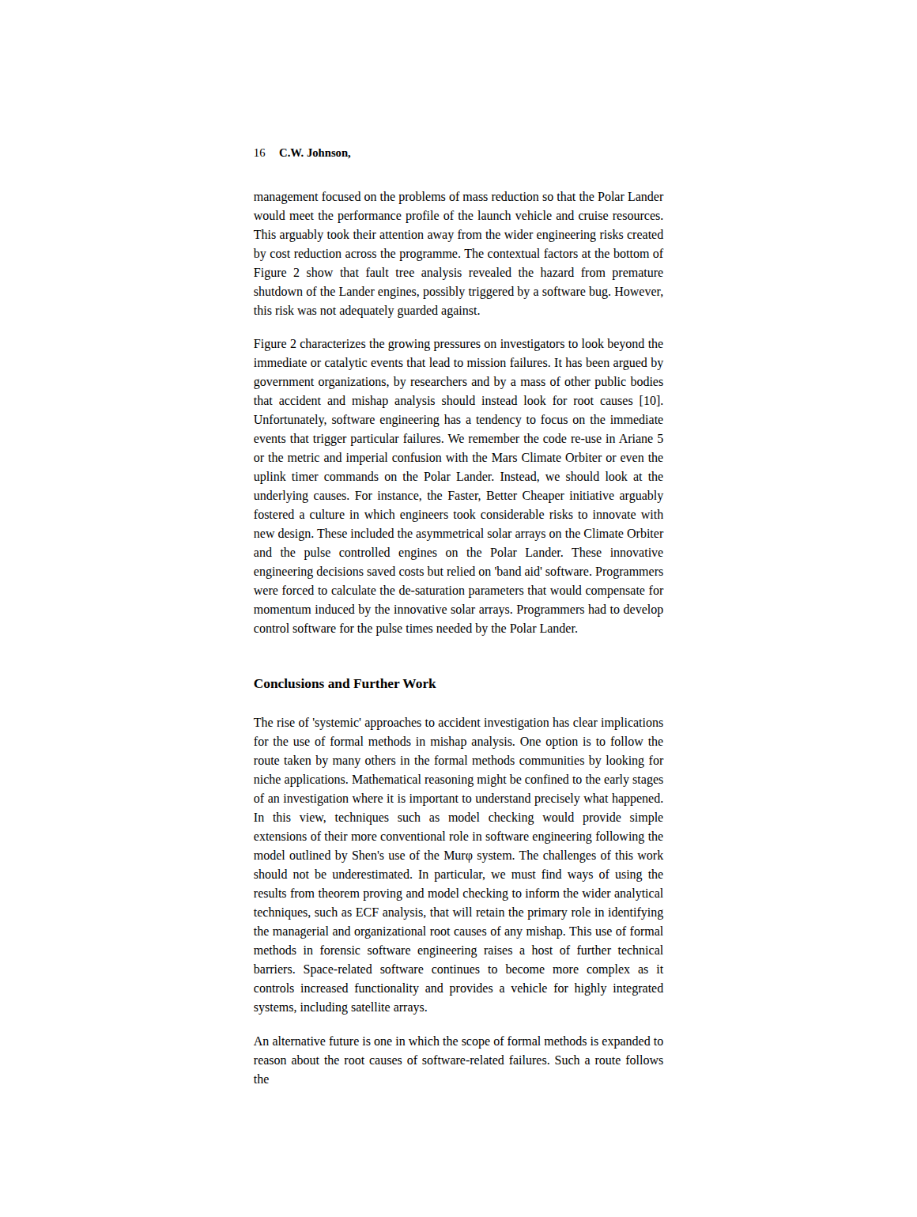16 C.W. Johnson,
management focused on the problems of mass reduction so that the Polar Lander would meet the performance profile of the launch vehicle and cruise resources. This arguably took their attention away from the wider engineering risks created by cost reduction across the programme. The contextual factors at the bottom of Figure 2 show that fault tree analysis revealed the hazard from premature shutdown of the Lander engines, possibly triggered by a software bug. However, this risk was not adequately guarded against.
Figure 2 characterizes the growing pressures on investigators to look beyond the immediate or catalytic events that lead to mission failures. It has been argued by government organizations, by researchers and by a mass of other public bodies that accident and mishap analysis should instead look for root causes [10]. Unfortunately, software engineering has a tendency to focus on the immediate events that trigger particular failures. We remember the code re-use in Ariane 5 or the metric and imperial confusion with the Mars Climate Orbiter or even the uplink timer commands on the Polar Lander. Instead, we should look at the underlying causes. For instance, the Faster, Better Cheaper initiative arguably fostered a culture in which engineers took considerable risks to innovate with new design. These included the asymmetrical solar arrays on the Climate Orbiter and the pulse controlled engines on the Polar Lander. These innovative engineering decisions saved costs but relied on 'band aid' software. Programmers were forced to calculate the de-saturation parameters that would compensate for momentum induced by the innovative solar arrays. Programmers had to develop control software for the pulse times needed by the Polar Lander.
Conclusions and Further Work
The rise of 'systemic' approaches to accident investigation has clear implications for the use of formal methods in mishap analysis. One option is to follow the route taken by many others in the formal methods communities by looking for niche applications. Mathematical reasoning might be confined to the early stages of an investigation where it is important to understand precisely what happened. In this view, techniques such as model checking would provide simple extensions of their more conventional role in software engineering following the model outlined by Shen's use of the Murφ system. The challenges of this work should not be underestimated. In particular, we must find ways of using the results from theorem proving and model checking to inform the wider analytical techniques, such as ECF analysis, that will retain the primary role in identifying the managerial and organizational root causes of any mishap. This use of formal methods in forensic software engineering raises a host of further technical barriers. Space-related software continues to become more complex as it controls increased functionality and provides a vehicle for highly integrated systems, including satellite arrays.
An alternative future is one in which the scope of formal methods is expanded to reason about the root causes of software-related failures. Such a route follows the